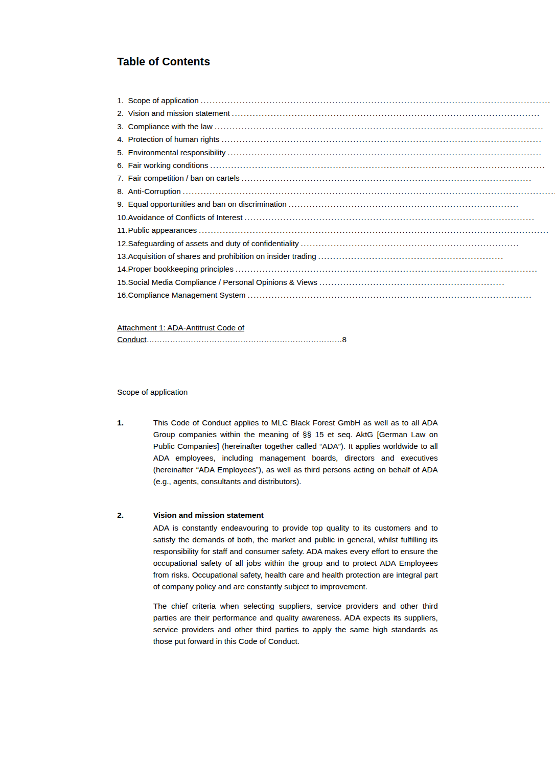Table of Contents
| 1. | Scope of application ..................................................................................................................... | 2 |
| 2. | Vision and mission statement ....................................................................................................... | 2 |
| 3. | Compliance with the law .............................................................................................................. | 3 |
| 4. | Protection of human rights ........................................................................................................... | 3 |
| 5. | Environmental responsibility ......................................................................................................... | 3 |
| 6. | Fair working conditions ................................................................................................................ | 3 |
| 7. | Fair competition / ban on cartels ................................................................................................. | 4 |
| 8. | Anti-Corruption ............................................................................................................................. | 4 |
| 9. | Equal opportunities and ban on discrimination ............................................................................. | 4 |
| 10. | Avoidance of Conflicts of Interest ................................................................................................. | 4 |
| 11. | Public appearances ..................................................................................................................... | 5 |
| 12. | Safeguarding of assets and duty of confidentiality ......................................................................... | 5 |
| 13. | Acquisition of shares and prohibition on insider trading .............................................................. | 5 |
| 14. | Proper bookkeeping principles ..................................................................................................... | 6 |
| 15. | Social Media Compliance / Personal Opinions & Views .............................................................. | 6 |
| 16. | Compliance Management System ............................................................................................... | 7 |
Attachment 1: ADA-Antitrust Code of Conduct…………………………………………………………………8
Scope of application
1.
This Code of Conduct applies to MLC Black Forest GmbH as well as to all ADA Group companies within the meaning of §§ 15 et seq. AktG [German Law on Public Companies] (hereinafter together called “ADA”). It applies worldwide to all ADA employees, including management boards, directors and executives (hereinafter “ADA Employees”), as well as third persons acting on behalf of ADA (e.g., agents, consultants and distributors).
2.
Vision and mission statement
ADA is constantly endeavouring to provide top quality to its customers and to satisfy the demands of both, the market and public in general, whilst fulfilling its responsibility for staff and consumer safety. ADA makes every effort to ensure the occupational safety of all jobs within the group and to protect ADA Employees from risks. Occupational safety, health care and health protection are integral part of company policy and are constantly subject to improvement.
The chief criteria when selecting suppliers, service providers and other third parties are their performance and quality awareness. ADA expects its suppliers, service providers and other third parties to apply the same high standards as those put forward in this Code of Conduct.